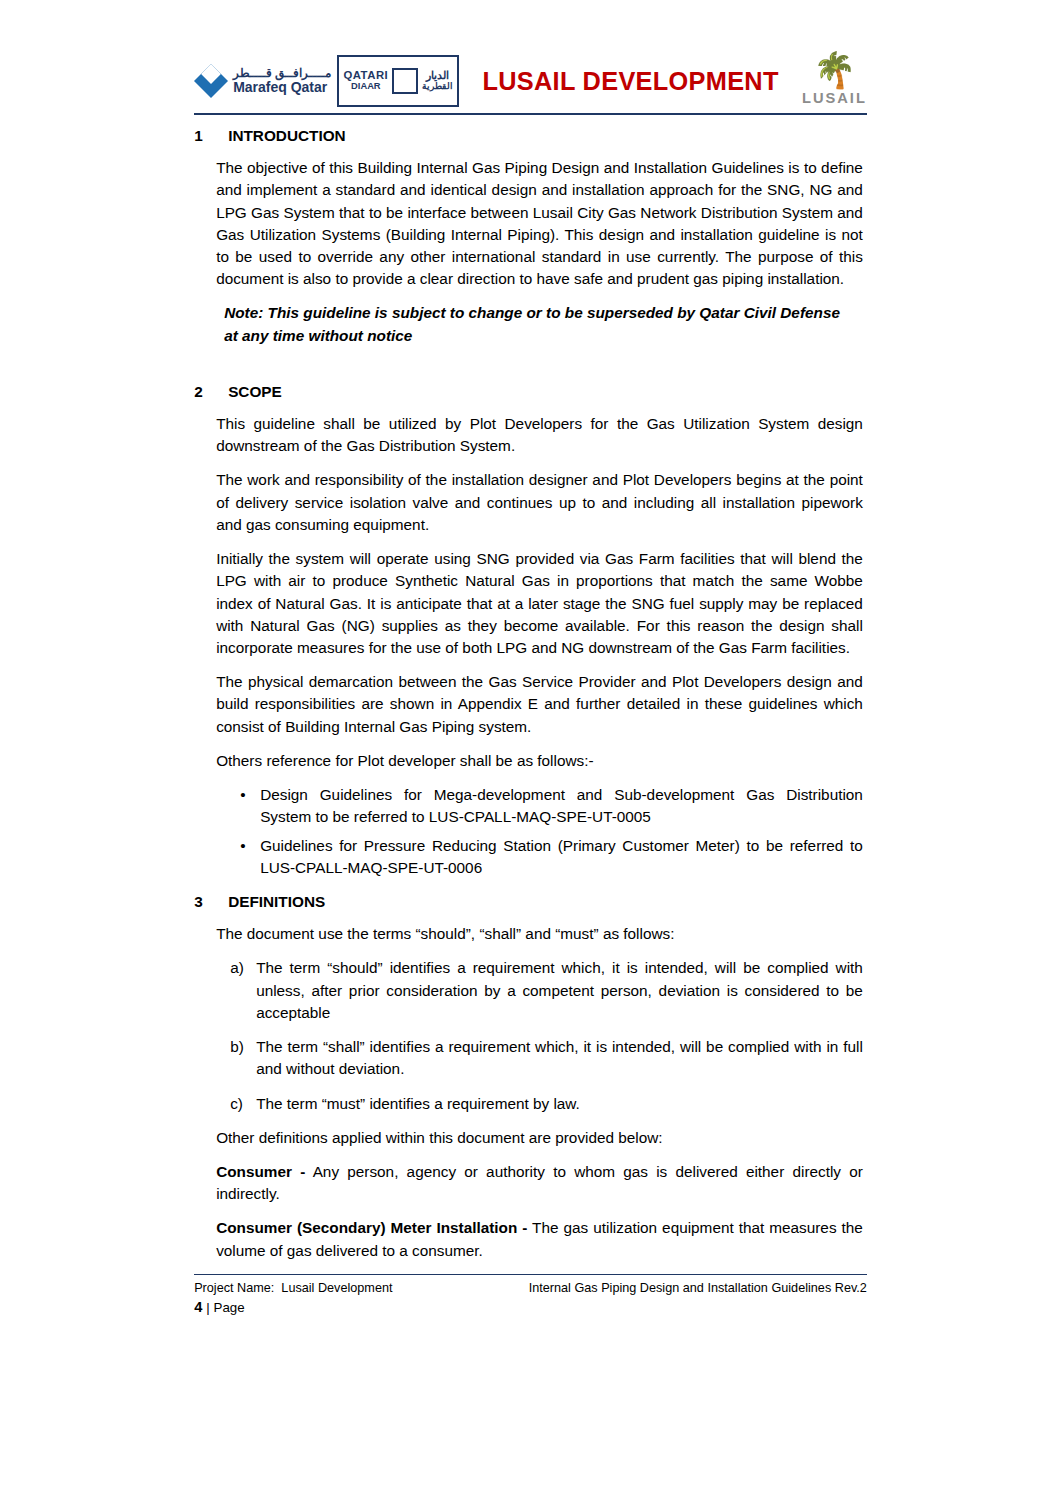مــــرافــق قــــطر Marafeq Qatar
QATARIDIAAR
الديارالقطرية
LUSAIL DEVELOPMENT
🌴
LUSAIL
1 INTRODUCTION
The objective of this Building Internal Gas Piping Design and Installation Guidelines is to define and implement a standard and identical design and installation approach for the SNG, NG and LPG Gas System that to be interface between Lusail City Gas Network Distribution System and Gas Utilization Systems (Building Internal Piping). This design and installation guideline is not to be used to override any other international standard in use currently. The purpose of this document is also to provide a clear direction to have safe and prudent gas piping installation.
Note: This guideline is subject to change or to be superseded by Qatar Civil Defense at any time without notice
2 SCOPE
This guideline shall be utilized by Plot Developers for the Gas Utilization System design downstream of the Gas Distribution System.
The work and responsibility of the installation designer and Plot Developers begins at the point of delivery service isolation valve and continues up to and including all installation pipework and gas consuming equipment.
Initially the system will operate using SNG provided via Gas Farm facilities that will blend the LPG with air to produce Synthetic Natural Gas in proportions that match the same Wobbe index of Natural Gas. It is anticipate that at a later stage the SNG fuel supply may be replaced with Natural Gas (NG) supplies as they become available. For this reason the design shall incorporate measures for the use of both LPG and NG downstream of the Gas Farm facilities.
The physical demarcation between the Gas Service Provider and Plot Developers design and build responsibilities are shown in Appendix E and further detailed in these guidelines which consist of Building Internal Gas Piping system.
Others reference for Plot developer shall be as follows:-
Design Guidelines for Mega-development and Sub-development Gas Distribution System to be referred to LUS-CPALL-MAQ-SPE-UT-0005
Guidelines for Pressure Reducing Station (Primary Customer Meter) to be referred to LUS-CPALL-MAQ-SPE-UT-0006
3 DEFINITIONS
The document use the terms “should”, “shall” and “must” as follows:
The term “should” identifies a requirement which, it is intended, will be complied with unless, after prior consideration by a competent person, deviation is considered to be acceptable
The term “shall” identifies a requirement which, it is intended, will be complied with in full and without deviation.
The term “must” identifies a requirement by law.
Other definitions applied within this document are provided below:
Consumer - Any person, agency or authority to whom gas is delivered either directly or indirectly.
Consumer (Secondary) Meter Installation - The gas utilization equipment that measures the volume of gas delivered to a consumer.
Project Name: Lusail Development
4 | Page
Internal Gas Piping Design and Installation Guidelines Rev.2